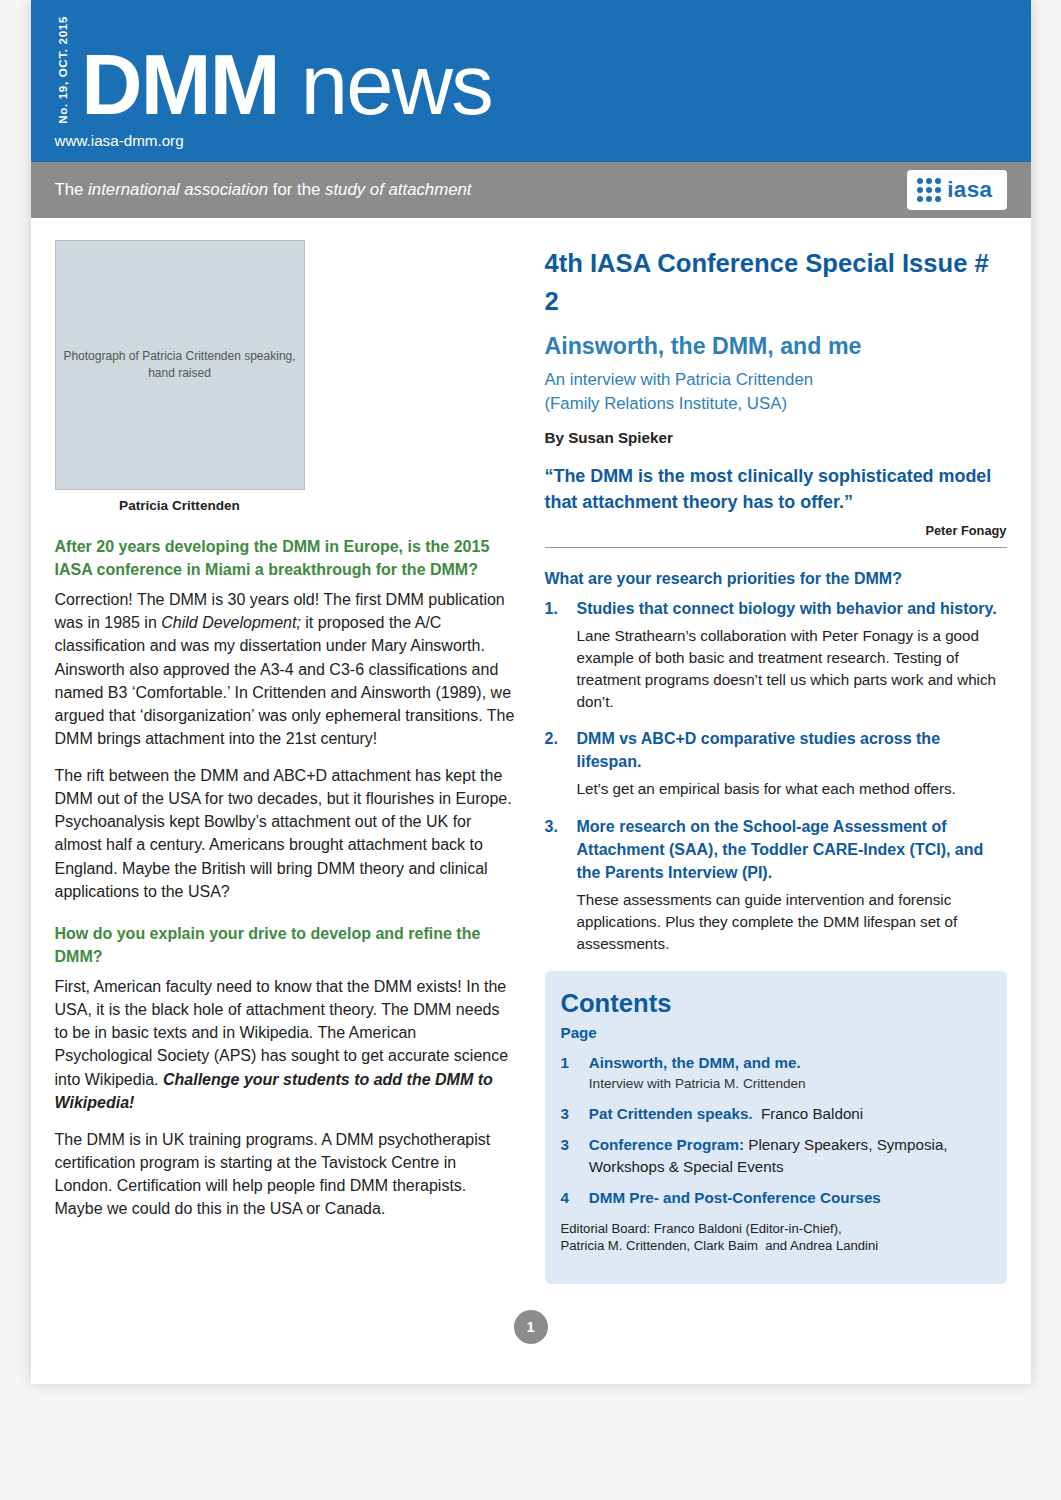No. 19, OCT. 2015
DMM news
www.iasa-dmm.org
The international association for the study of attachment
iasa
Photograph of Patricia Crittenden speaking, hand raised
Patricia Crittenden
After 20 years developing the DMM in Europe, is the 2015 IASA conference in Miami a breakthrough for the DMM?
Correction! The DMM is 30 years old! The first DMM publication was in 1985 in Child Development; it proposed the A/C classification and was my dissertation under Mary Ainsworth. Ainsworth also approved the A3-4 and C3-6 classifications and named B3 ‘Comfortable.’ In Crittenden and Ainsworth (1989), we argued that ‘disorganization’ was only ephemeral transitions. The DMM brings attachment into the 21st century!
The rift between the DMM and ABC+D attachment has kept the DMM out of the USA for two decades, but it flourishes in Europe. Psychoanalysis kept Bowlby’s attachment out of the UK for almost half a century. Americans brought attachment back to England. Maybe the British will bring DMM theory and clinical applications to the USA?
How do you explain your drive to develop and refine the DMM?
First, American faculty need to know that the DMM exists! In the USA, it is the black hole of attachment theory. The DMM needs to be in basic texts and in Wikipedia. The American Psychological Society (APS) has sought to get accurate science into Wikipedia. Challenge your students to add the DMM to Wikipedia!
The DMM is in UK training programs. A DMM psychotherapist certification program is starting at the Tavistock Centre in London. Certification will help people find DMM therapists. Maybe we could do this in the USA or Canada.
4th IASA Conference Special Issue # 2
Ainsworth, the DMM, and me
An interview with Patricia Crittenden
(Family Relations Institute, USA)
By Susan Spieker
“The DMM is the most clinically sophisticated model that attachment theory has to offer.”
Peter Fonagy
What are your research priorities for the DMM?
Studies that connect biology with behavior and history.
Lane Strathearn’s collaboration with Peter Fonagy is a good example of both basic and treatment research. Testing of treatment programs doesn’t tell us which parts work and which don’t.
DMM vs ABC+D comparative studies across the lifespan.
Let’s get an empirical basis for what each method offers.
More research on the School-age Assessment of Attachment (SAA), the Toddler CARE-Index (TCI), and the Parents Interview (PI).
These assessments can guide intervention and forensic applications. Plus they complete the DMM lifespan set of assessments.
Contents
Page
1 Ainsworth, the DMM, and me. Interview with Patricia M. Crittenden
3 Pat Crittenden speaks. Franco Baldoni
3 Conference Program: Plenary Speakers, Symposia, Workshops & Special Events
4 DMM Pre- and Post-Conference Courses
Editorial Board: Franco Baldoni (Editor-in-Chief),
Patricia M. Crittenden, Clark Baim and Andrea Landini
1